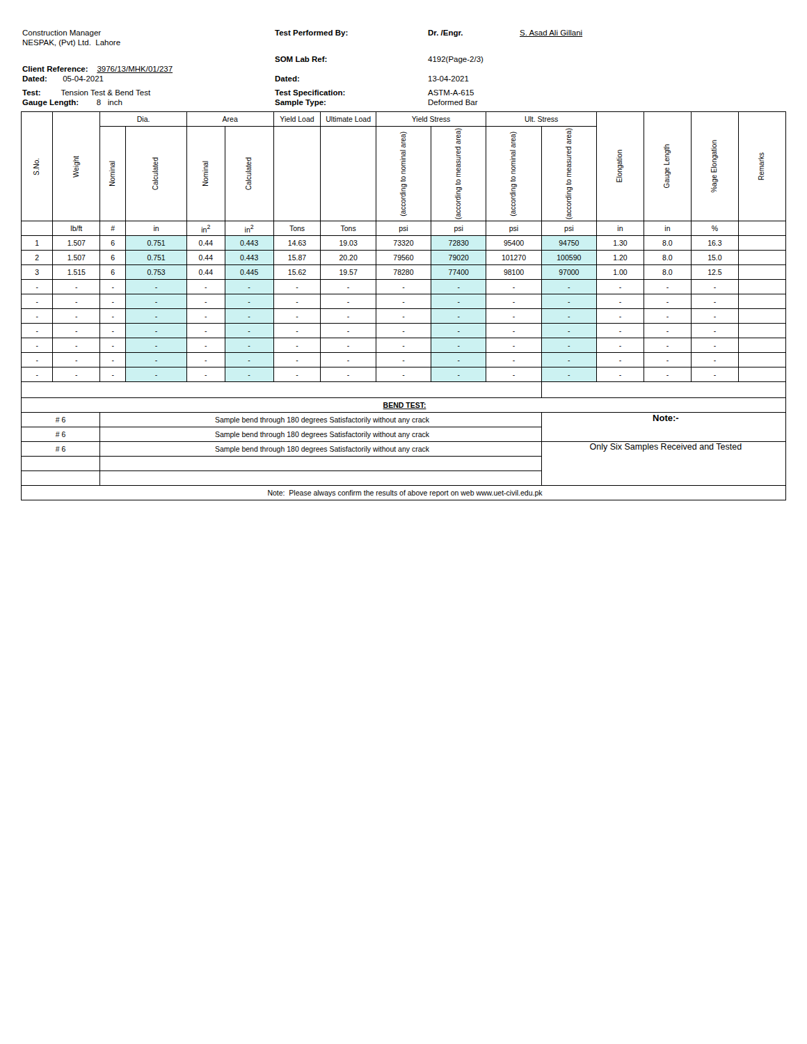| Construction Manager | Test Performed By: | Dr. /Engr. | S. Asad Ali Gillani |
| NESPAK, (Pvt) Ltd. Lahore | |
| | SOM Lab Ref: | 4192(Page-2/3) |
| Client Reference: 3976/13/MHK/01/237 | | |
| Dated: 05-04-2021 | Dated: | 13-04-2021 |
| Test: Tension Test & Bend Test | Test Specification: | ASTM-A-615 |
| Gauge Length: 8 inch | Sample Type: | Deformed Bar |
| S.No. | Weight | Dia. | Area | Yield Load | Ultimate Load | Yield Stress | Ult. Stress | Elongation | Gauge Length | %age Elongation | Remarks |
| Nominal | Calculated | Nominal | Calculated | (according to nominal area) | (according to measured area) | (according to nominal area) | (according to measured area) |
| | lb/ft | # | in | in 2 | in 2 | Tons | Tons | psi | psi | psi | psi | in | in | % | |
| 1 | 1.507 | 6 | 0.751 | 0.44 | 0.443 | 14.63 | 19.03 | 73320 | 72830 | 95400 | 94750 | 1.30 | 8.0 | 16.3 | |
| 2 | 1.507 | 6 | 0.751 | 0.44 | 0.443 | 15.87 | 20.20 | 79560 | 79020 | 101270 | 100590 | 1.20 | 8.0 | 15.0 | |
| 3 | 1.515 | 6 | 0.753 | 0.44 | 0.445 | 15.62 | 19.57 | 78280 | 77400 | 98100 | 97000 | 1.00 | 8.0 | 12.5 | |
| - | - | - | - | - | - | - | - | - | - | - | - | - | - | - | |
| - | - | - | - | - | - | - | - | - | - | - | - | - | - | - | |
| - | - | - | - | - | - | - | - | - | - | - | - | - | - | - | |
| - | - | - | - | - | - | - | - | - | - | - | - | - | - | - | |
| - | - | - | - | - | - | - | - | - | - | - | - | - | - | - | |
| - | - | - | - | - | - | - | - | - | - | - | - | - | - | - | |
| - | - | - | - | - | - | - | - | - | - | - | - | - | - | - | |
| BEND TEST: |
| # 6 | Sample bend through 180 degrees Satisfactorily without any crack | Note:- |
| # 6 | Sample bend through 180 degrees Satisfactorily without any crack |
| # 6 | Sample bend through 180 degrees Satisfactorily without any crack | Only Six Samples Received and Tested |
| Note: Please always confirm the results of above report on web www.uet-civil.edu.pk |